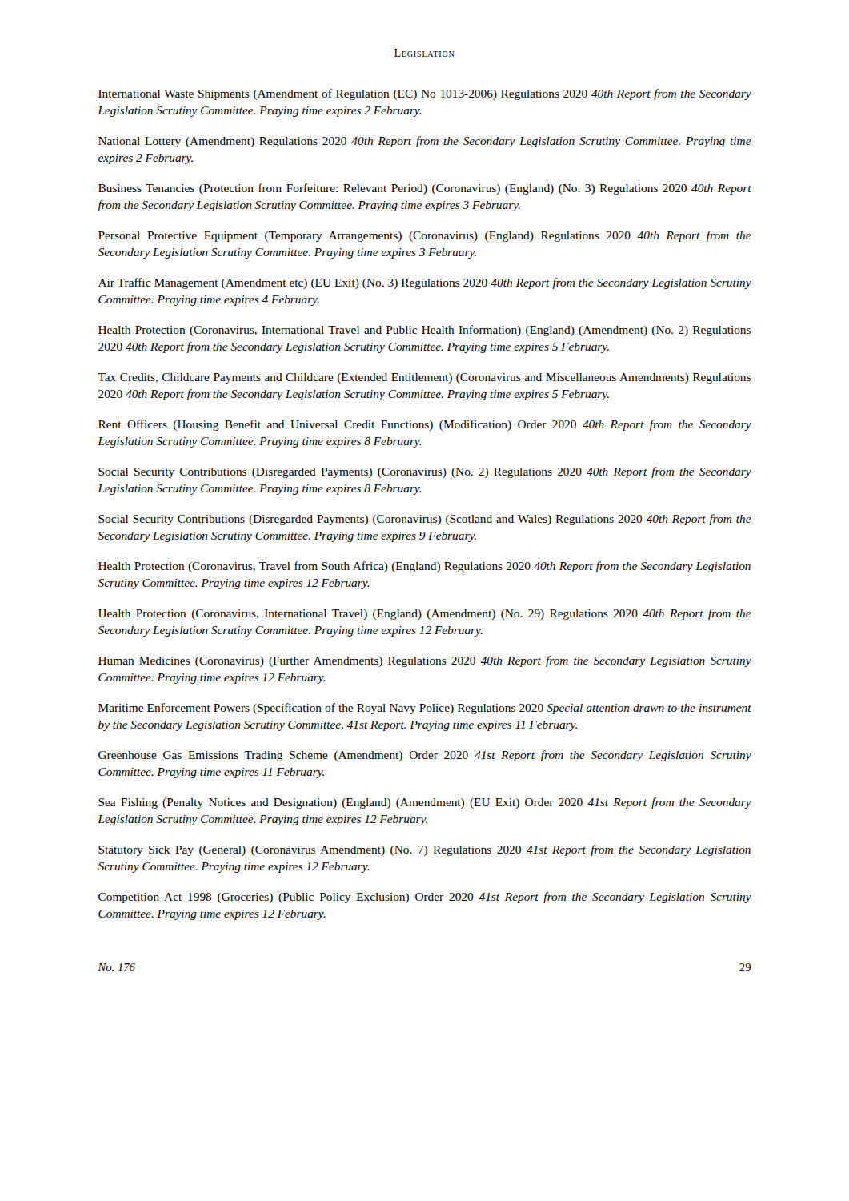Legislation
International Waste Shipments (Amendment of Regulation (EC) No 1013-2006) Regulations 2020 40th Report from the Secondary Legislation Scrutiny Committee. Praying time expires 2 February.
National Lottery (Amendment) Regulations 2020 40th Report from the Secondary Legislation Scrutiny Committee. Praying time expires 2 February.
Business Tenancies (Protection from Forfeiture: Relevant Period) (Coronavirus) (England) (No. 3) Regulations 2020 40th Report from the Secondary Legislation Scrutiny Committee. Praying time expires 3 February.
Personal Protective Equipment (Temporary Arrangements) (Coronavirus) (England) Regulations 2020 40th Report from the Secondary Legislation Scrutiny Committee. Praying time expires 3 February.
Air Traffic Management (Amendment etc) (EU Exit) (No. 3) Regulations 2020 40th Report from the Secondary Legislation Scrutiny Committee. Praying time expires 4 February.
Health Protection (Coronavirus, International Travel and Public Health Information) (England) (Amendment) (No. 2) Regulations 2020 40th Report from the Secondary Legislation Scrutiny Committee. Praying time expires 5 February.
Tax Credits, Childcare Payments and Childcare (Extended Entitlement) (Coronavirus and Miscellaneous Amendments) Regulations 2020 40th Report from the Secondary Legislation Scrutiny Committee. Praying time expires 5 February.
Rent Officers (Housing Benefit and Universal Credit Functions) (Modification) Order 2020 40th Report from the Secondary Legislation Scrutiny Committee. Praying time expires 8 February.
Social Security Contributions (Disregarded Payments) (Coronavirus) (No. 2) Regulations 2020 40th Report from the Secondary Legislation Scrutiny Committee. Praying time expires 8 February.
Social Security Contributions (Disregarded Payments) (Coronavirus) (Scotland and Wales) Regulations 2020 40th Report from the Secondary Legislation Scrutiny Committee. Praying time expires 9 February.
Health Protection (Coronavirus, Travel from South Africa) (England) Regulations 2020 40th Report from the Secondary Legislation Scrutiny Committee. Praying time expires 12 February.
Health Protection (Coronavirus, International Travel) (England) (Amendment) (No. 29) Regulations 2020 40th Report from the Secondary Legislation Scrutiny Committee. Praying time expires 12 February.
Human Medicines (Coronavirus) (Further Amendments) Regulations 2020 40th Report from the Secondary Legislation Scrutiny Committee. Praying time expires 12 February.
Maritime Enforcement Powers (Specification of the Royal Navy Police) Regulations 2020 Special attention drawn to the instrument by the Secondary Legislation Scrutiny Committee, 41st Report. Praying time expires 11 February.
Greenhouse Gas Emissions Trading Scheme (Amendment) Order 2020 41st Report from the Secondary Legislation Scrutiny Committee. Praying time expires 11 February.
Sea Fishing (Penalty Notices and Designation) (England) (Amendment) (EU Exit) Order 2020 41st Report from the Secondary Legislation Scrutiny Committee. Praying time expires 12 February.
Statutory Sick Pay (General) (Coronavirus Amendment) (No. 7) Regulations 2020 41st Report from the Secondary Legislation Scrutiny Committee. Praying time expires 12 February.
Competition Act 1998 (Groceries) (Public Policy Exclusion) Order 2020 41st Report from the Secondary Legislation Scrutiny Committee. Praying time expires 12 February.
No. 176 29